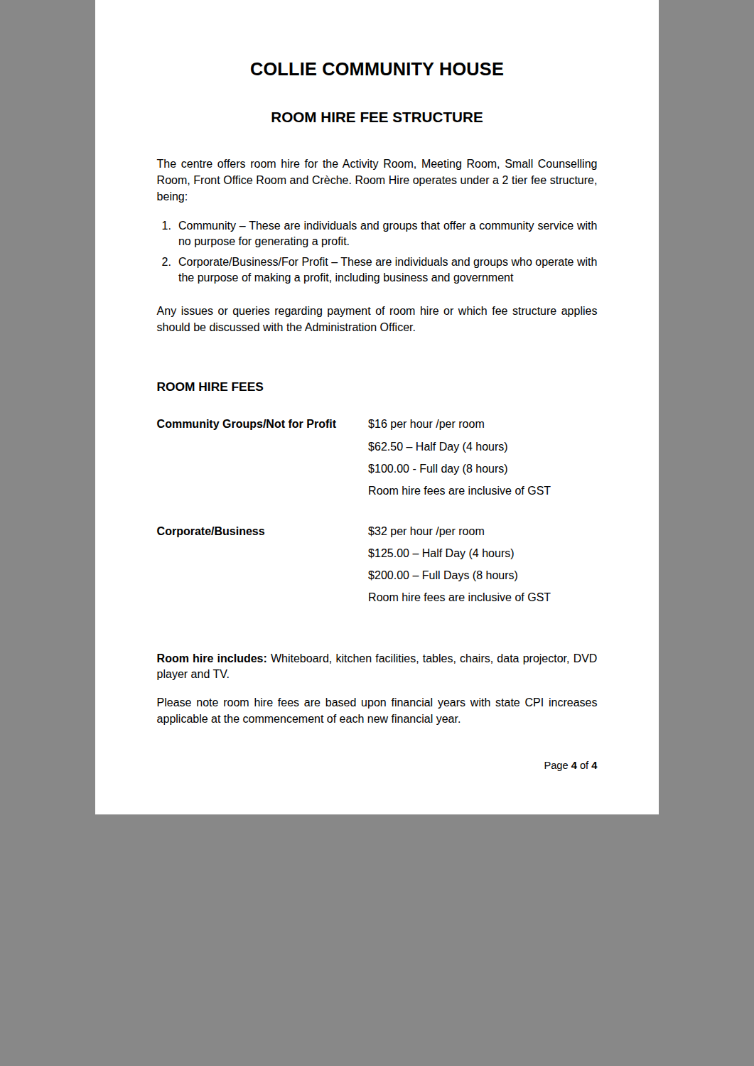COLLIE COMMUNITY HOUSE
ROOM HIRE FEE STRUCTURE
The centre offers room hire for the Activity Room, Meeting Room, Small Counselling Room, Front Office Room and Crèche. Room Hire operates under a 2 tier fee structure, being:
Community – These are individuals and groups that offer a community service with no purpose for generating a profit.
Corporate/Business/For Profit – These are individuals and groups who operate with the purpose of making a profit, including business and government
Any issues or queries regarding payment of room hire or which fee structure applies should be discussed with the Administration Officer.
ROOM HIRE FEES
| Community Groups/Not for Profit | $16 per hour /per room |
| | $62.50 – Half Day (4 hours) |
| | $100.00 - Full day (8 hours) |
| | Room hire fees are inclusive of GST |
| Corporate/Business | $32 per hour /per room |
| | $125.00 – Half Day (4 hours) |
| | $200.00 – Full Days (8 hours) |
| | Room hire fees are inclusive of GST |
Room hire includes: Whiteboard, kitchen facilities, tables, chairs, data projector, DVD player and TV.
Please note room hire fees are based upon financial years with state CPI increases applicable at the commencement of each new financial year.
Page 4 of 4